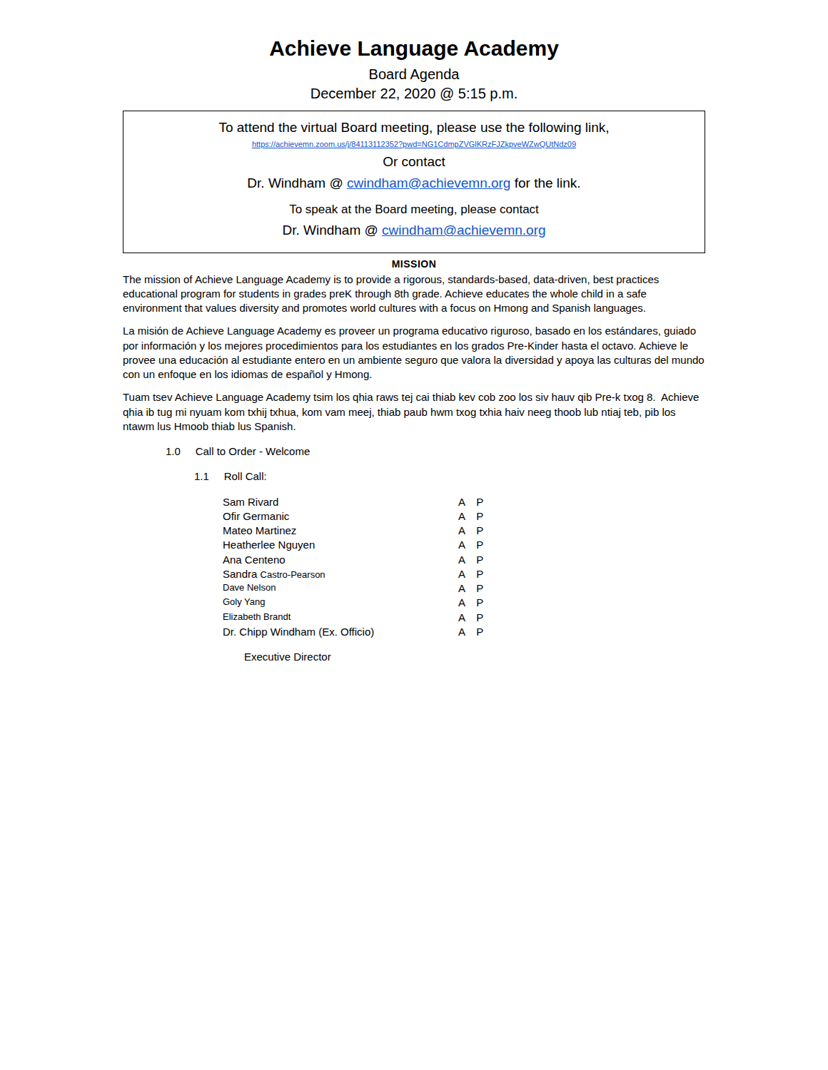Achieve Language Academy
Board Agenda
December 22, 2020 @ 5:15 p.m.
To attend the virtual Board meeting, please use the following link,
https://achievemn.zoom.us/j/84113112352?pwd=NG1CdmpZVGlKRzFJZkpveWZwQUtNdz09
Or contact
Dr. Windham @ cwindham@achievemn.org for the link.
To speak at the Board meeting, please contact
Dr. Windham @ cwindham@achievemn.org
MISSION
The mission of Achieve Language Academy is to provide a rigorous, standards-based, data-driven, best practices educational program for students in grades preK through 8th grade. Achieve educates the whole child in a safe environment that values diversity and promotes world cultures with a focus on Hmong and Spanish languages.
La misión de Achieve Language Academy es proveer un programa educativo riguroso, basado en los estándares, guiado por información y los mejores procedimientos para los estudiantes en los grados Pre-Kinder hasta el octavo. Achieve le provee una educación al estudiante entero en un ambiente seguro que valora la diversidad y apoya las culturas del mundo con un enfoque en los idiomas de español y Hmong.
Tuam tsev Achieve Language Academy tsim los qhia raws tej cai thiab kev cob zoo los siv hauv qib Pre-k txog 8. Achieve qhia ib tug mi nyuam kom txhij txhua, kom vam meej, thiab paub hwm txog txhia haiv neeg thoob lub ntiaj teb, pib los ntawm lus Hmoob thiab lus Spanish.
1.0 Call to Order - Welcome
1.1 Roll Call:
| Sam Rivard | A P |
| Ofir Germanic | A P |
| Mateo Martinez | A P |
| Heatherlee Nguyen | A P |
| Ana Centeno | A P |
| Sandra Castro-Pearson | A P |
| Dave Nelson | A P |
| Goly Yang | A P |
| Elizabeth Brandt | A P |
| Dr. Chipp Windham (Ex. Officio) | A P |
Executive Director